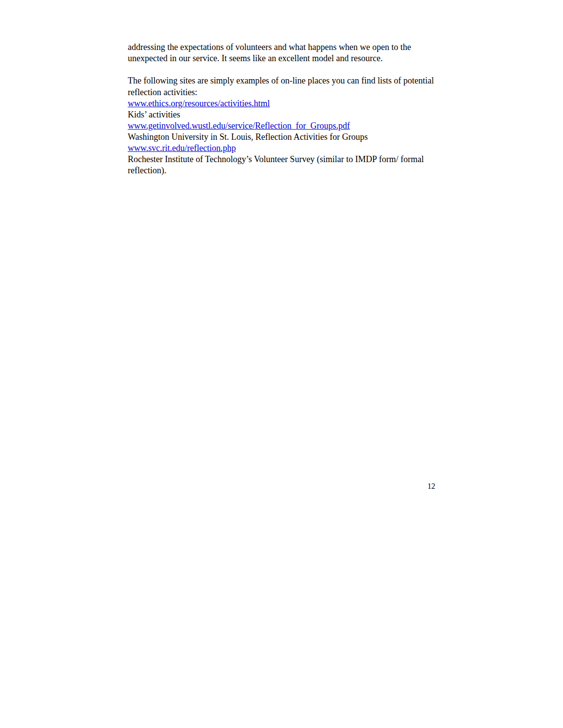addressing the expectations of volunteers and what happens when we open to the unexpected in our service. It seems like an excellent model and resource.
The following sites are simply examples of on-line places you can find lists of potential reflection activities:
www.ethics.org/resources/activities.html
Kids’ activities
www.getinvolved.wustl.edu/service/Reflection_for_Groups.pdf
Washington University in St. Louis, Reflection Activities for Groups
www.svc.rit.edu/reflection.php
Rochester Institute of Technology’s Volunteer Survey (similar to IMDP form/ formal reflection).
12